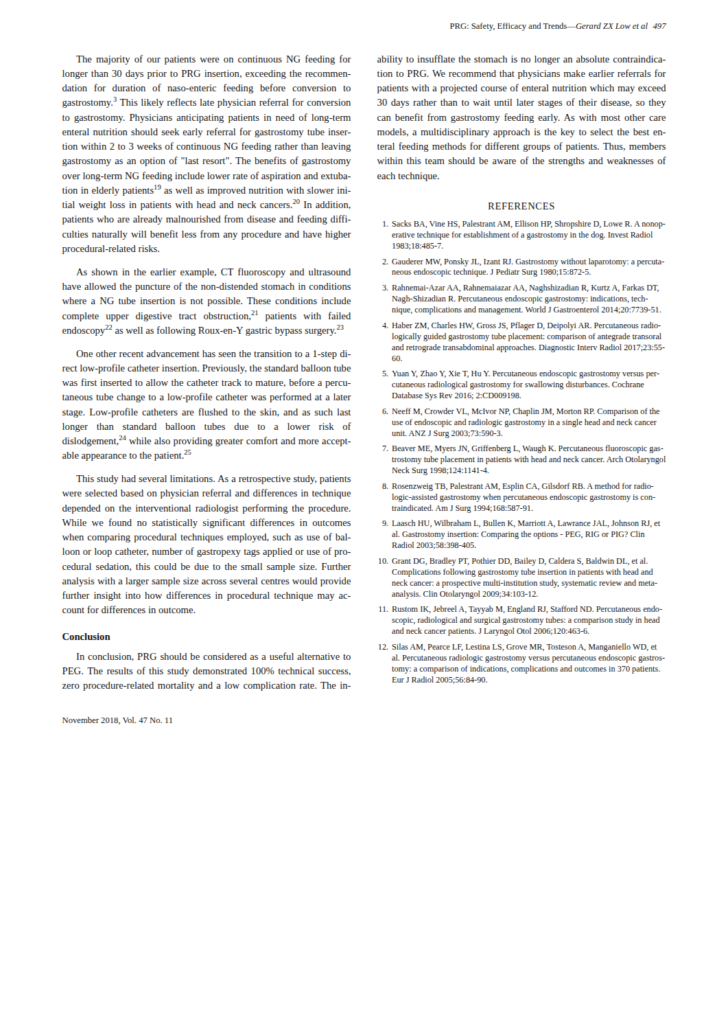PRG: Safety, Efficacy and Trends—Gerard ZX Low et al 497
The majority of our patients were on continuous NG feeding for longer than 30 days prior to PRG insertion, exceeding the recommendation for duration of naso-enteric feeding before conversion to gastrostomy.3 This likely reflects late physician referral for conversion to gastrostomy. Physicians anticipating patients in need of long-term enteral nutrition should seek early referral for gastrostomy tube insertion within 2 to 3 weeks of continuous NG feeding rather than leaving gastrostomy as an option of "last resort". The benefits of gastrostomy over long-term NG feeding include lower rate of aspiration and extubation in elderly patients19 as well as improved nutrition with slower initial weight loss in patients with head and neck cancers.20 In addition, patients who are already malnourished from disease and feeding difficulties naturally will benefit less from any procedure and have higher procedural-related risks.
As shown in the earlier example, CT fluoroscopy and ultrasound have allowed the puncture of the non-distended stomach in conditions where a NG tube insertion is not possible. These conditions include complete upper digestive tract obstruction,21 patients with failed endoscopy22 as well as following Roux-en-Y gastric bypass surgery.23
One other recent advancement has seen the transition to a 1-step direct low-profile catheter insertion. Previously, the standard balloon tube was first inserted to allow the catheter track to mature, before a percutaneous tube change to a low-profile catheter was performed at a later stage. Low-profile catheters are flushed to the skin, and as such last longer than standard balloon tubes due to a lower risk of dislodgement,24 while also providing greater comfort and more acceptable appearance to the patient.25
This study had several limitations. As a retrospective study, patients were selected based on physician referral and differences in technique depended on the interventional radiologist performing the procedure. While we found no statistically significant differences in outcomes when comparing procedural techniques employed, such as use of balloon or loop catheter, number of gastropexy tags applied or use of procedural sedation, this could be due to the small sample size. Further analysis with a larger sample size across several centres would provide further insight into how differences in procedural technique may account for differences in outcome.
Conclusion
In conclusion, PRG should be considered as a useful alternative to PEG. The results of this study demonstrated 100% technical success, zero procedure-related mortality and a low complication rate. The inability to insufflate the stomach is no longer an absolute contraindication to PRG. We recommend that physicians make earlier referrals for patients with a projected course of enteral nutrition which may exceed 30 days rather than to wait until later stages of their disease, so they can benefit from gastrostomy feeding early. As with most other care models, a multidisciplinary approach is the key to select the best enteral feeding methods for different groups of patients. Thus, members within this team should be aware of the strengths and weaknesses of each technique.
REFERENCES
Sacks BA, Vine HS, Palestrant AM, Ellison HP, Shropshire D, Lowe R. A nonoperative technique for establishment of a gastrostomy in the dog. Invest Radiol 1983;18:485-7.
Gauderer MW, Ponsky JL, Izant RJ. Gastrostomy without laparotomy: a percutaneous endoscopic technique. J Pediatr Surg 1980;15:872-5.
Rahnemai-Azar AA, Rahnemaiazar AA, Naghshizadian R, Kurtz A, Farkas DT, Nagh-Shizadian R. Percutaneous endoscopic gastrostomy: indications, technique, complications and management. World J Gastroenterol 2014;20:7739-51.
Haber ZM, Charles HW, Gross JS, Pflager D, Deipolyi AR. Percutaneous radiologically guided gastrostomy tube placement: comparison of antegrade transoral and retrograde transabdominal approaches. Diagnostic Interv Radiol 2017;23:55-60.
Yuan Y, Zhao Y, Xie T, Hu Y. Percutaneous endoscopic gastrostomy versus percutaneous radiological gastrostomy for swallowing disturbances. Cochrane Database Sys Rev 2016; 2:CD009198.
Neeff M, Crowder VL, McIvor NP, Chaplin JM, Morton RP. Comparison of the use of endoscopic and radiologic gastrostomy in a single head and neck cancer unit. ANZ J Surg 2003;73:590-3.
Beaver ME, Myers JN, Griffenberg L, Waugh K. Percutaneous fluoroscopic gastrostomy tube placement in patients with head and neck cancer. Arch Otolaryngol Neck Surg 1998;124:1141-4.
Rosenzweig TB, Palestrant AM, Esplin CA, Gilsdorf RB. A method for radiologic-assisted gastrostomy when percutaneous endoscopic gastrostomy is contraindicated. Am J Surg 1994;168:587-91.
Laasch HU, Wilbraham L, Bullen K, Marriott A, Lawrance JAL, Johnson RJ, et al. Gastrostomy insertion: Comparing the options - PEG, RIG or PIG? Clin Radiol 2003;58:398-405.
Grant DG, Bradley PT, Pothier DD, Bailey D, Caldera S, Baldwin DL, et al. Complications following gastrostomy tube insertion in patients with head and neck cancer: a prospective multi-institution study, systematic review and meta-analysis. Clin Otolaryngol 2009;34:103-12.
Rustom IK, Jebreel A, Tayyab M, England RJ, Stafford ND. Percutaneous endoscopic, radiological and surgical gastrostomy tubes: a comparison study in head and neck cancer patients. J Laryngol Otol 2006;120:463-6.
Silas AM, Pearce LF, Lestina LS, Grove MR, Tosteson A, Manganiello WD, et al. Percutaneous radiologic gastrostomy versus percutaneous endoscopic gastrostomy: a comparison of indications, complications and outcomes in 370 patients. Eur J Radiol 2005;56:84-90.
November 2018, Vol. 47 No. 11